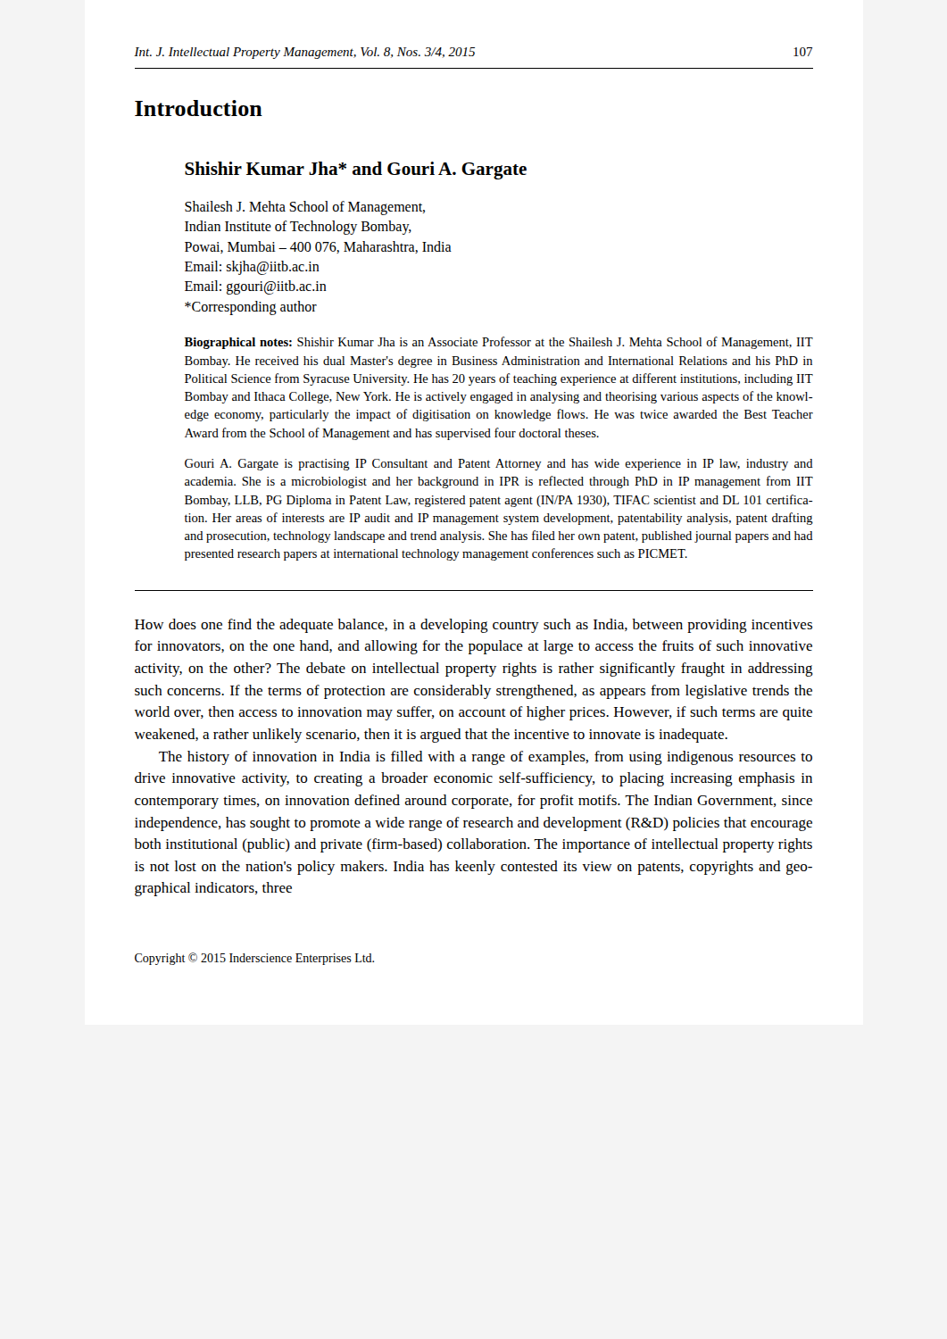Int. J. Intellectual Property Management, Vol. 8, Nos. 3/4, 2015 107
Introduction
Shishir Kumar Jha* and Gouri A. Gargate
Shailesh J. Mehta School of Management,
Indian Institute of Technology Bombay,
Powai, Mumbai – 400 076, Maharashtra, India
Email: skjha@iitb.ac.in
Email: ggouri@iitb.ac.in
*Corresponding author
Biographical notes: Shishir Kumar Jha is an Associate Professor at the Shailesh J. Mehta School of Management, IIT Bombay. He received his dual Master's degree in Business Administration and International Relations and his PhD in Political Science from Syracuse University. He has 20 years of teaching experience at different institutions, including IIT Bombay and Ithaca College, New York. He is actively engaged in analysing and theorising various aspects of the knowledge economy, particularly the impact of digitisation on knowledge flows. He was twice awarded the Best Teacher Award from the School of Management and has supervised four doctoral theses.
Gouri A. Gargate is practising IP Consultant and Patent Attorney and has wide experience in IP law, industry and academia. She is a microbiologist and her background in IPR is reflected through PhD in IP management from IIT Bombay, LLB, PG Diploma in Patent Law, registered patent agent (IN/PA 1930), TIFAC scientist and DL 101 certification. Her areas of interests are IP audit and IP management system development, patentability analysis, patent drafting and prosecution, technology landscape and trend analysis. She has filed her own patent, published journal papers and had presented research papers at international technology management conferences such as PICMET.
How does one find the adequate balance, in a developing country such as India, between providing incentives for innovators, on the one hand, and allowing for the populace at large to access the fruits of such innovative activity, on the other? The debate on intellectual property rights is rather significantly fraught in addressing such concerns. If the terms of protection are considerably strengthened, as appears from legislative trends the world over, then access to innovation may suffer, on account of higher prices. However, if such terms are quite weakened, a rather unlikely scenario, then it is argued that the incentive to innovate is inadequate.
The history of innovation in India is filled with a range of examples, from using indigenous resources to drive innovative activity, to creating a broader economic self-sufficiency, to placing increasing emphasis in contemporary times, on innovation defined around corporate, for profit motifs. The Indian Government, since independence, has sought to promote a wide range of research and development (R&D) policies that encourage both institutional (public) and private (firm-based) collaboration. The importance of intellectual property rights is not lost on the nation's policy makers. India has keenly contested its view on patents, copyrights and geographical indicators, three
Copyright © 2015 Inderscience Enterprises Ltd.